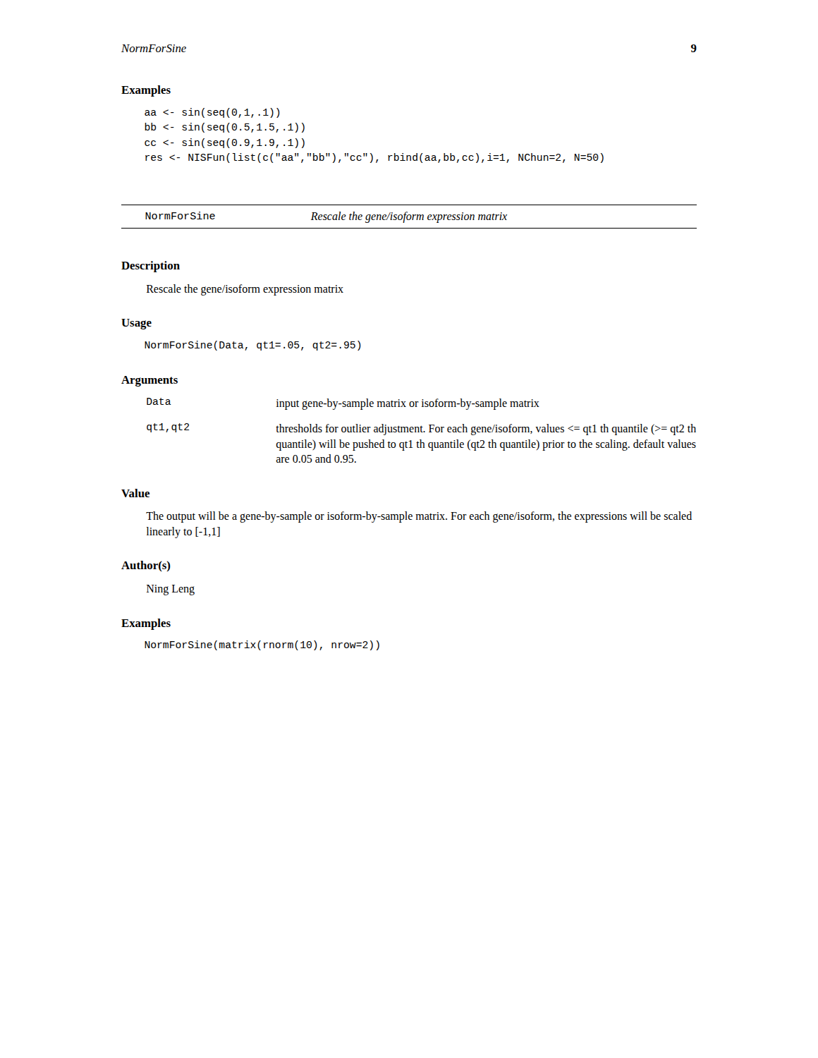NormForSine 9
Examples
aa <- sin(seq(0,1,.1))
bb <- sin(seq(0.5,1.5,.1))
cc <- sin(seq(0.9,1.9,.1))
res <- NISFun(list(c("aa","bb"),"cc"), rbind(aa,bb,cc),i=1, NChun=2, N=50)
NormForSine
Rescale the gene/isoform expression matrix
Description
Rescale the gene/isoform expression matrix
Usage
NormForSine(Data, qt1=.05, qt2=.95)
Arguments
Data
input gene-by-sample matrix or isoform-by-sample matrix
qt1,qt2
thresholds for outlier adjustment. For each gene/isoform, values <= qt1 th quantile (>= qt2 th quantile) will be pushed to qt1 th quantile (qt2 th quantile) prior to the scaling. default values are 0.05 and 0.95.
Value
The output will be a gene-by-sample or isoform-by-sample matrix. For each gene/isoform, the expressions will be scaled linearly to [-1,1]
Author(s)
Ning Leng
Examples
NormForSine(matrix(rnorm(10), nrow=2))